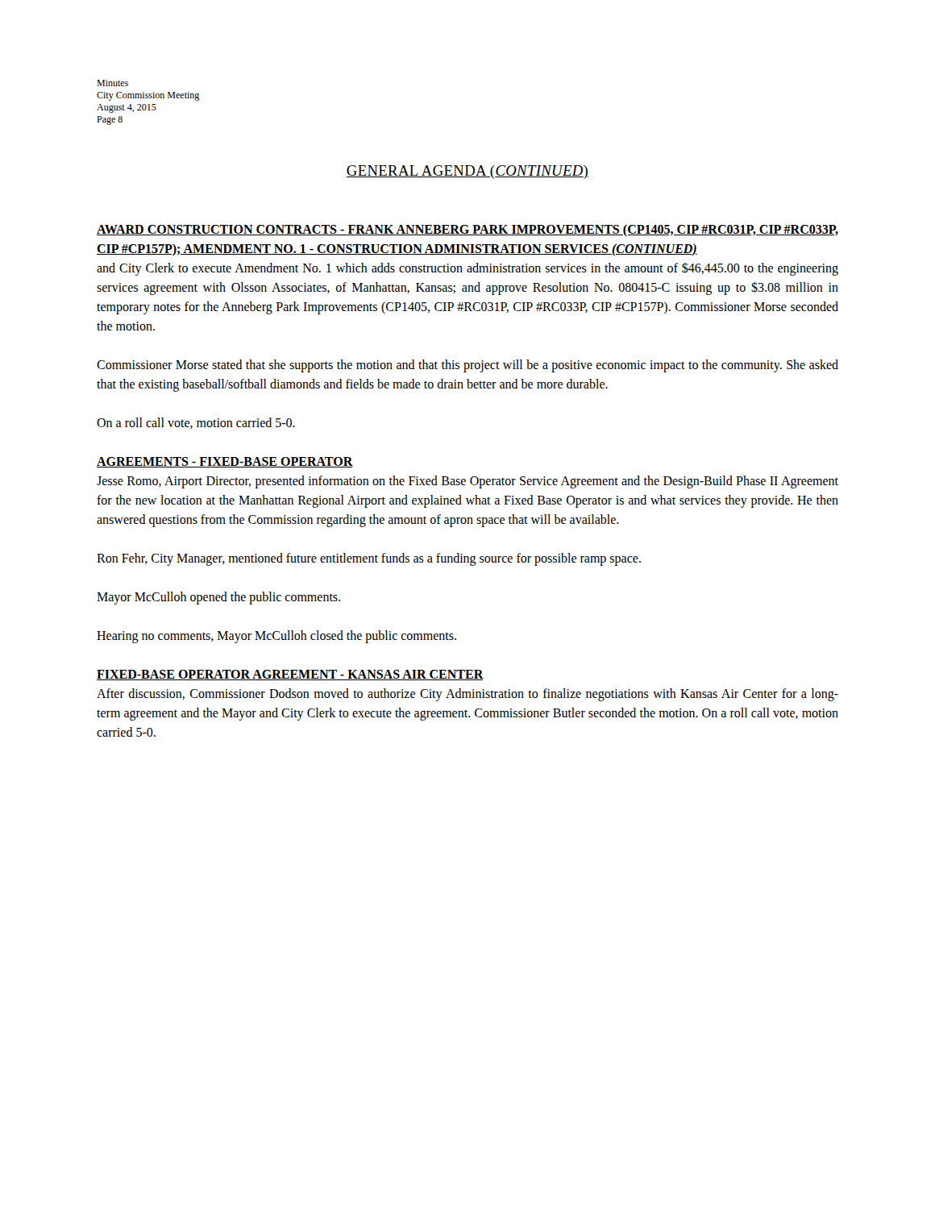Minutes
City Commission Meeting
August 4, 2015
Page 8
GENERAL AGENDA (CONTINUED)
AWARD CONSTRUCTION CONTRACTS - FRANK ANNEBERG PARK IMPROVEMENTS (CP1405, CIP #RC031P, CIP #RC033P, CIP #CP157P); AMENDMENT NO. 1 - CONSTRUCTION ADMINISTRATION SERVICES (CONTINUED)
and City Clerk to execute Amendment No. 1 which adds construction administration services in the amount of $46,445.00 to the engineering services agreement with Olsson Associates, of Manhattan, Kansas; and approve Resolution No. 080415-C issuing up to $3.08 million in temporary notes for the Anneberg Park Improvements (CP1405, CIP #RC031P, CIP #RC033P, CIP #CP157P). Commissioner Morse seconded the motion.
Commissioner Morse stated that she supports the motion and that this project will be a positive economic impact to the community. She asked that the existing baseball/softball diamonds and fields be made to drain better and be more durable.
On a roll call vote, motion carried 5-0.
AGREEMENTS - FIXED-BASE OPERATOR
Jesse Romo, Airport Director, presented information on the Fixed Base Operator Service Agreement and the Design-Build Phase II Agreement for the new location at the Manhattan Regional Airport and explained what a Fixed Base Operator is and what services they provide. He then answered questions from the Commission regarding the amount of apron space that will be available.
Ron Fehr, City Manager, mentioned future entitlement funds as a funding source for possible ramp space.
Mayor McCulloh opened the public comments.
Hearing no comments, Mayor McCulloh closed the public comments.
FIXED-BASE OPERATOR AGREEMENT - KANSAS AIR CENTER
After discussion, Commissioner Dodson moved to authorize City Administration to finalize negotiations with Kansas Air Center for a long-term agreement and the Mayor and City Clerk to execute the agreement. Commissioner Butler seconded the motion. On a roll call vote, motion carried 5-0.